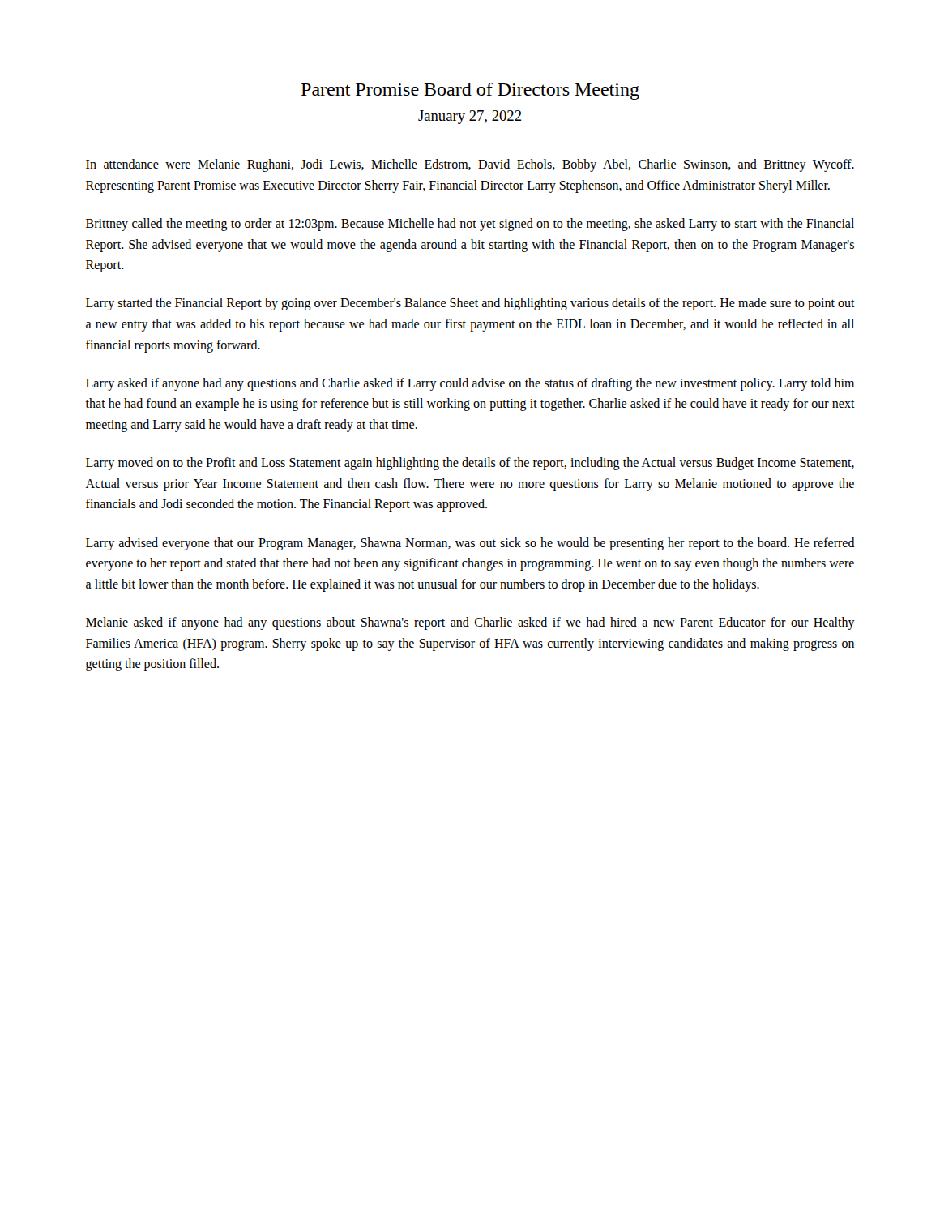Parent Promise Board of Directors Meeting
January 27, 2022
In attendance were Melanie Rughani, Jodi Lewis, Michelle Edstrom, David Echols, Bobby Abel, Charlie Swinson, and Brittney Wycoff. Representing Parent Promise was Executive Director Sherry Fair, Financial Director Larry Stephenson, and Office Administrator Sheryl Miller.
Brittney called the meeting to order at 12:03pm. Because Michelle had not yet signed on to the meeting, she asked Larry to start with the Financial Report. She advised everyone that we would move the agenda around a bit starting with the Financial Report, then on to the Program Manager's Report.
Larry started the Financial Report by going over December's Balance Sheet and highlighting various details of the report. He made sure to point out a new entry that was added to his report because we had made our first payment on the EIDL loan in December, and it would be reflected in all financial reports moving forward.
Larry asked if anyone had any questions and Charlie asked if Larry could advise on the status of drafting the new investment policy. Larry told him that he had found an example he is using for reference but is still working on putting it together. Charlie asked if he could have it ready for our next meeting and Larry said he would have a draft ready at that time.
Larry moved on to the Profit and Loss Statement again highlighting the details of the report, including the Actual versus Budget Income Statement, Actual versus prior Year Income Statement and then cash flow. There were no more questions for Larry so Melanie motioned to approve the financials and Jodi seconded the motion. The Financial Report was approved.
Larry advised everyone that our Program Manager, Shawna Norman, was out sick so he would be presenting her report to the board. He referred everyone to her report and stated that there had not been any significant changes in programming. He went on to say even though the numbers were a little bit lower than the month before. He explained it was not unusual for our numbers to drop in December due to the holidays.
Melanie asked if anyone had any questions about Shawna's report and Charlie asked if we had hired a new Parent Educator for our Healthy Families America (HFA) program. Sherry spoke up to say the Supervisor of HFA was currently interviewing candidates and making progress on getting the position filled.